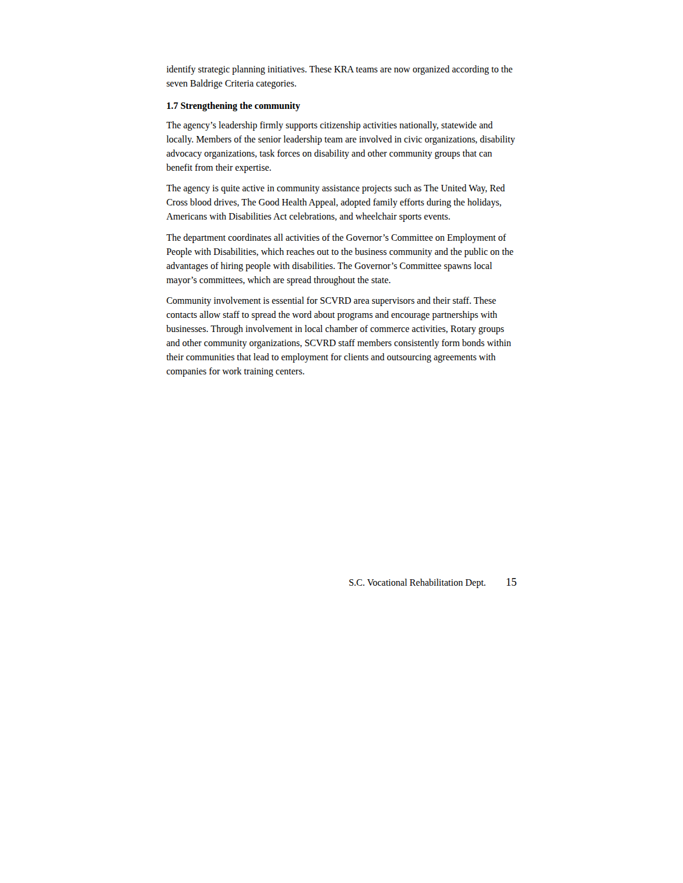identify strategic planning initiatives. These KRA teams are now organized according to the seven Baldrige Criteria categories.
1.7 Strengthening the community
The agency’s leadership firmly supports citizenship activities nationally, statewide and locally. Members of the senior leadership team are involved in civic organizations, disability advocacy organizations, task forces on disability and other community groups that can benefit from their expertise.
The agency is quite active in community assistance projects such as The United Way, Red Cross blood drives, The Good Health Appeal, adopted family efforts during the holidays, Americans with Disabilities Act celebrations, and wheelchair sports events.
The department coordinates all activities of the Governor’s Committee on Employment of People with Disabilities, which reaches out to the business community and the public on the advantages of hiring people with disabilities. The Governor’s Committee spawns local mayor’s committees, which are spread throughout the state.
Community involvement is essential for SCVRD area supervisors and their staff. These contacts allow staff to spread the word about programs and encourage partnerships with businesses. Through involvement in local chamber of commerce activities, Rotary groups and other community organizations, SCVRD staff members consistently form bonds within their communities that lead to employment for clients and outsourcing agreements with companies for work training centers.
S.C. Vocational Rehabilitation Dept. 15